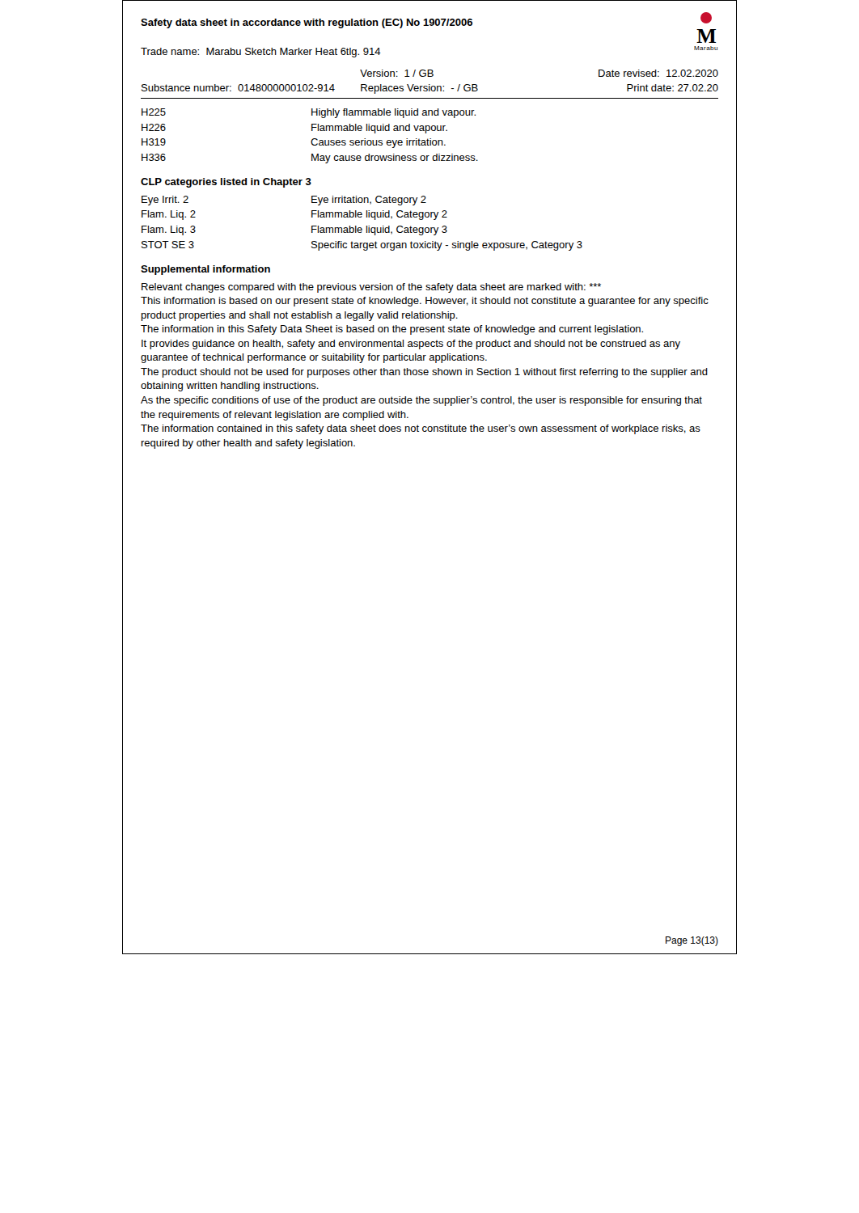M Marabu
Safety data sheet in accordance with regulation (EC) No 1907/2006
Trade name: Marabu Sketch Marker Heat 6tlg. 914
| | Version: 1 / GB | Date revised: 12.02.2020 |
| Substance number: 0148000000102-914 | Replaces Version: - / GB | Print date: 27.02.20 |
| H225 | Highly flammable liquid and vapour. |
| H226 | Flammable liquid and vapour. |
| H319 | Causes serious eye irritation. |
| H336 | May cause drowsiness or dizziness. |
CLP categories listed in Chapter 3
| Eye Irrit. 2 | Eye irritation, Category 2 |
| Flam. Liq. 2 | Flammable liquid, Category 2 |
| Flam. Liq. 3 | Flammable liquid, Category 3 |
| STOT SE 3 | Specific target organ toxicity - single exposure, Category 3 |
Supplemental information
Relevant changes compared with the previous version of the safety data sheet are marked with: ***
This information is based on our present state of knowledge. However, it should not constitute a guarantee for any specific product properties and shall not establish a legally valid relationship.
The information in this Safety Data Sheet is based on the present state of knowledge and current legislation.
It provides guidance on health, safety and environmental aspects of the product and should not be construed as any guarantee of technical performance or suitability for particular applications.
The product should not be used for purposes other than those shown in Section 1 without first referring to the supplier and obtaining written handling instructions.
As the specific conditions of use of the product are outside the supplier’s control, the user is responsible for ensuring that the requirements of relevant legislation are complied with.
The information contained in this safety data sheet does not constitute the user’s own assessment of workplace risks, as required by other health and safety legislation.
Page 13(13)